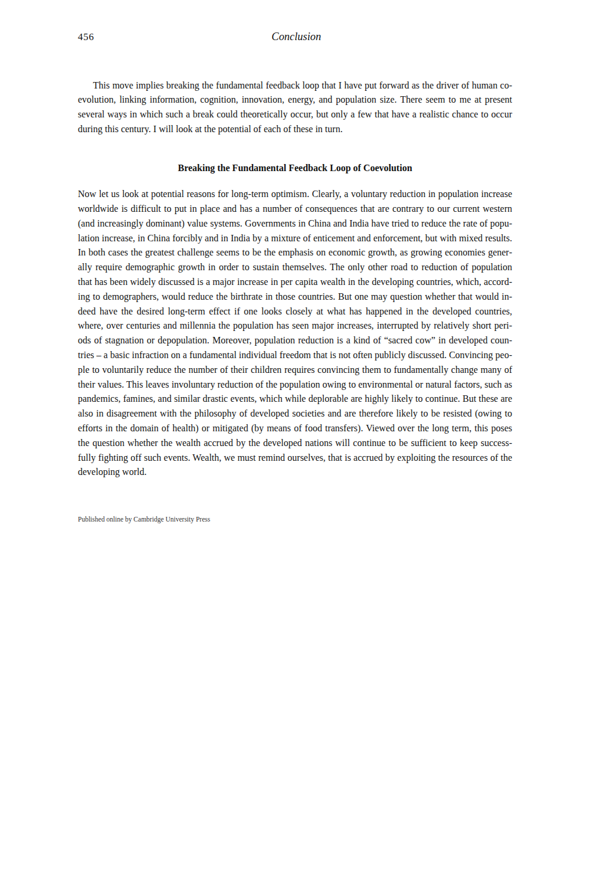456 Conclusion
This move implies breaking the fundamental feedback loop that I have put forward as the driver of human coevolution, linking information, cognition, innovation, energy, and population size. There seem to me at present several ways in which such a break could theoretically occur, but only a few that have a realistic chance to occur during this century. I will look at the potential of each of these in turn.
Breaking the Fundamental Feedback Loop of Coevolution
Now let us look at potential reasons for long-term optimism. Clearly, a voluntary reduction in population increase worldwide is difficult to put in place and has a number of consequences that are contrary to our current western (and increasingly dominant) value systems. Governments in China and India have tried to reduce the rate of population increase, in China forcibly and in India by a mixture of enticement and enforcement, but with mixed results. In both cases the greatest challenge seems to be the emphasis on economic growth, as growing economies generally require demographic growth in order to sustain themselves. The only other road to reduction of population that has been widely discussed is a major increase in per capita wealth in the developing countries, which, according to demographers, would reduce the birthrate in those countries. But one may question whether that would indeed have the desired long-term effect if one looks closely at what has happened in the developed countries, where, over centuries and millennia the population has seen major increases, interrupted by relatively short periods of stagnation or depopulation. Moreover, population reduction is a kind of “sacred cow” in developed countries – a basic infraction on a fundamental individual freedom that is not often publicly discussed. Convincing people to voluntarily reduce the number of their children requires convincing them to fundamentally change many of their values. This leaves involuntary reduction of the population owing to environmental or natural factors, such as pandemics, famines, and similar drastic events, which while deplorable are highly likely to continue. But these are also in disagreement with the philosophy of developed societies and are therefore likely to be resisted (owing to efforts in the domain of health) or mitigated (by means of food transfers). Viewed over the long term, this poses the question whether the wealth accrued by the developed nations will continue to be sufficient to keep successfully fighting off such events. Wealth, we must remind ourselves, that is accrued by exploiting the resources of the developing world.
Published online by Cambridge University Press